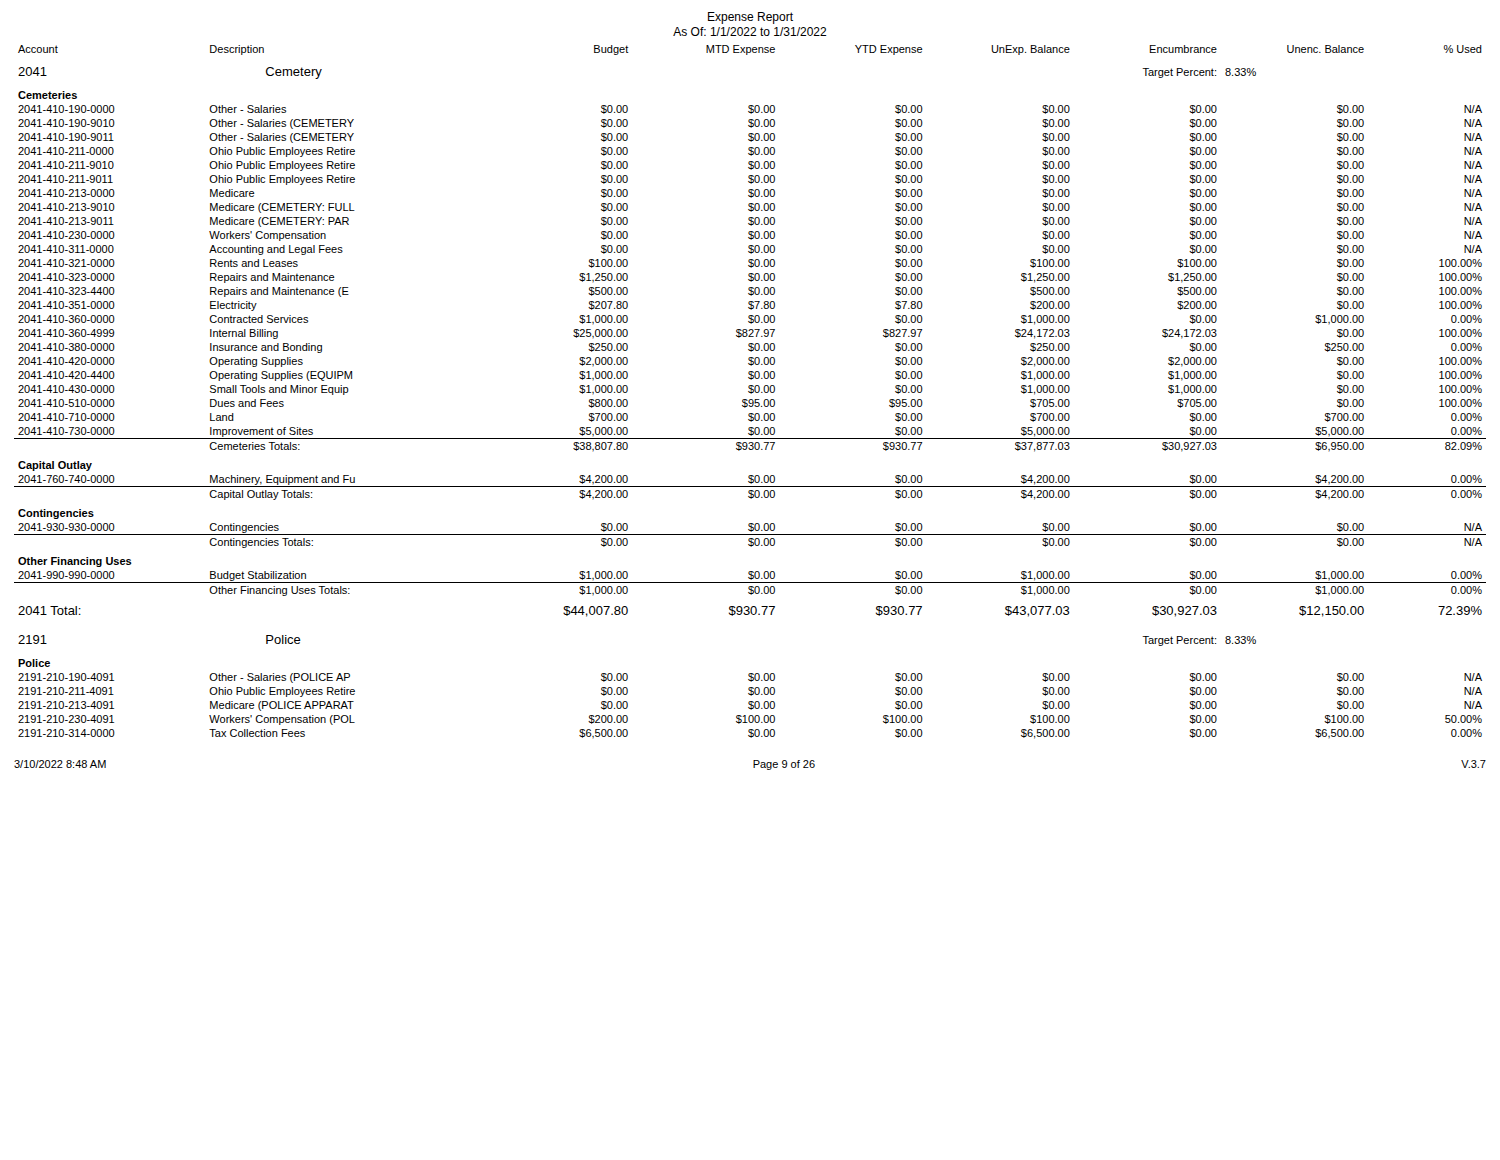Expense Report
As Of: 1/1/2022 to 1/31/2022
| Account | Description | Budget | MTD Expense | YTD Expense | UnExp. Balance | Encumbrance | Unenc. Balance | % Used |
| --- | --- | --- | --- | --- | --- | --- | --- | --- |
| 2041 | Cemetery | | | | | Target Percent: | 8.33% | |
| Cemeteries |
| 2041-410-190-0000 | Other - Salaries | $0.00 | $0.00 | $0.00 | $0.00 | $0.00 | $0.00 | N/A |
| 2041-410-190-9010 | Other - Salaries (CEMETERY | $0.00 | $0.00 | $0.00 | $0.00 | $0.00 | $0.00 | N/A |
| 2041-410-190-9011 | Other - Salaries (CEMETERY | $0.00 | $0.00 | $0.00 | $0.00 | $0.00 | $0.00 | N/A |
| 2041-410-211-0000 | Ohio Public Employees Retire | $0.00 | $0.00 | $0.00 | $0.00 | $0.00 | $0.00 | N/A |
| 2041-410-211-9010 | Ohio Public Employees Retire | $0.00 | $0.00 | $0.00 | $0.00 | $0.00 | $0.00 | N/A |
| 2041-410-211-9011 | Ohio Public Employees Retire | $0.00 | $0.00 | $0.00 | $0.00 | $0.00 | $0.00 | N/A |
| 2041-410-213-0000 | Medicare | $0.00 | $0.00 | $0.00 | $0.00 | $0.00 | $0.00 | N/A |
| 2041-410-213-9010 | Medicare (CEMETERY: FULL | $0.00 | $0.00 | $0.00 | $0.00 | $0.00 | $0.00 | N/A |
| 2041-410-213-9011 | Medicare (CEMETERY: PAR | $0.00 | $0.00 | $0.00 | $0.00 | $0.00 | $0.00 | N/A |
| 2041-410-230-0000 | Workers' Compensation | $0.00 | $0.00 | $0.00 | $0.00 | $0.00 | $0.00 | N/A |
| 2041-410-311-0000 | Accounting and Legal Fees | $0.00 | $0.00 | $0.00 | $0.00 | $0.00 | $0.00 | N/A |
| 2041-410-321-0000 | Rents and Leases | $100.00 | $0.00 | $0.00 | $100.00 | $100.00 | $0.00 | 100.00% |
| 2041-410-323-0000 | Repairs and Maintenance | $1,250.00 | $0.00 | $0.00 | $1,250.00 | $1,250.00 | $0.00 | 100.00% |
| 2041-410-323-4400 | Repairs and Maintenance (E | $500.00 | $0.00 | $0.00 | $500.00 | $500.00 | $0.00 | 100.00% |
| 2041-410-351-0000 | Electricity | $207.80 | $7.80 | $7.80 | $200.00 | $200.00 | $0.00 | 100.00% |
| 2041-410-360-0000 | Contracted Services | $1,000.00 | $0.00 | $0.00 | $1,000.00 | $0.00 | $1,000.00 | 0.00% |
| 2041-410-360-4999 | Internal Billing | $25,000.00 | $827.97 | $827.97 | $24,172.03 | $24,172.03 | $0.00 | 100.00% |
| 2041-410-380-0000 | Insurance and Bonding | $250.00 | $0.00 | $0.00 | $250.00 | $0.00 | $250.00 | 0.00% |
| 2041-410-420-0000 | Operating Supplies | $2,000.00 | $0.00 | $0.00 | $2,000.00 | $2,000.00 | $0.00 | 100.00% |
| 2041-410-420-4400 | Operating Supplies (EQUIPM | $1,000.00 | $0.00 | $0.00 | $1,000.00 | $1,000.00 | $0.00 | 100.00% |
| 2041-410-430-0000 | Small Tools and Minor Equip | $1,000.00 | $0.00 | $0.00 | $1,000.00 | $1,000.00 | $0.00 | 100.00% |
| 2041-410-510-0000 | Dues and Fees | $800.00 | $95.00 | $95.00 | $705.00 | $705.00 | $0.00 | 100.00% |
| 2041-410-710-0000 | Land | $700.00 | $0.00 | $0.00 | $700.00 | $0.00 | $700.00 | 0.00% |
| 2041-410-730-0000 | Improvement of Sites | $5,000.00 | $0.00 | $0.00 | $5,000.00 | $0.00 | $5,000.00 | 0.00% |
| | Cemeteries Totals: | $38,807.80 | $930.77 | $930.77 | $37,877.03 | $30,927.03 | $6,950.00 | 82.09% |
| Capital Outlay |
| 2041-760-740-0000 | Machinery, Equipment and Fu | $4,200.00 | $0.00 | $0.00 | $4,200.00 | $0.00 | $4,200.00 | 0.00% |
| | Capital Outlay Totals: | $4,200.00 | $0.00 | $0.00 | $4,200.00 | $0.00 | $4,200.00 | 0.00% |
| Contingencies |
| 2041-930-930-0000 | Contingencies | $0.00 | $0.00 | $0.00 | $0.00 | $0.00 | $0.00 | N/A |
| | Contingencies Totals: | $0.00 | $0.00 | $0.00 | $0.00 | $0.00 | $0.00 | N/A |
| Other Financing Uses |
| 2041-990-990-0000 | Budget Stabilization | $1,000.00 | $0.00 | $0.00 | $1,000.00 | $0.00 | $1,000.00 | 0.00% |
| | Other Financing Uses Totals: | $1,000.00 | $0.00 | $0.00 | $1,000.00 | $0.00 | $1,000.00 | 0.00% |
| 2041 Total: | | $44,007.80 | $930.77 | $930.77 | $43,077.03 | $30,927.03 | $12,150.00 | 72.39% |
| 2191 | Police | | | | | Target Percent: | 8.33% | |
| Police |
| 2191-210-190-4091 | Other - Salaries (POLICE AP | $0.00 | $0.00 | $0.00 | $0.00 | $0.00 | $0.00 | N/A |
| 2191-210-211-4091 | Ohio Public Employees Retire | $0.00 | $0.00 | $0.00 | $0.00 | $0.00 | $0.00 | N/A |
| 2191-210-213-4091 | Medicare (POLICE APPARAT | $0.00 | $0.00 | $0.00 | $0.00 | $0.00 | $0.00 | N/A |
| 2191-210-230-4091 | Workers' Compensation (POL | $200.00 | $100.00 | $100.00 | $100.00 | $0.00 | $100.00 | 50.00% |
| 2191-210-314-0000 | Tax Collection Fees | $6,500.00 | $0.00 | $0.00 | $6,500.00 | $0.00 | $6,500.00 | 0.00% |
3/10/2022 8:48 AM
Page 9 of 26
V.3.7